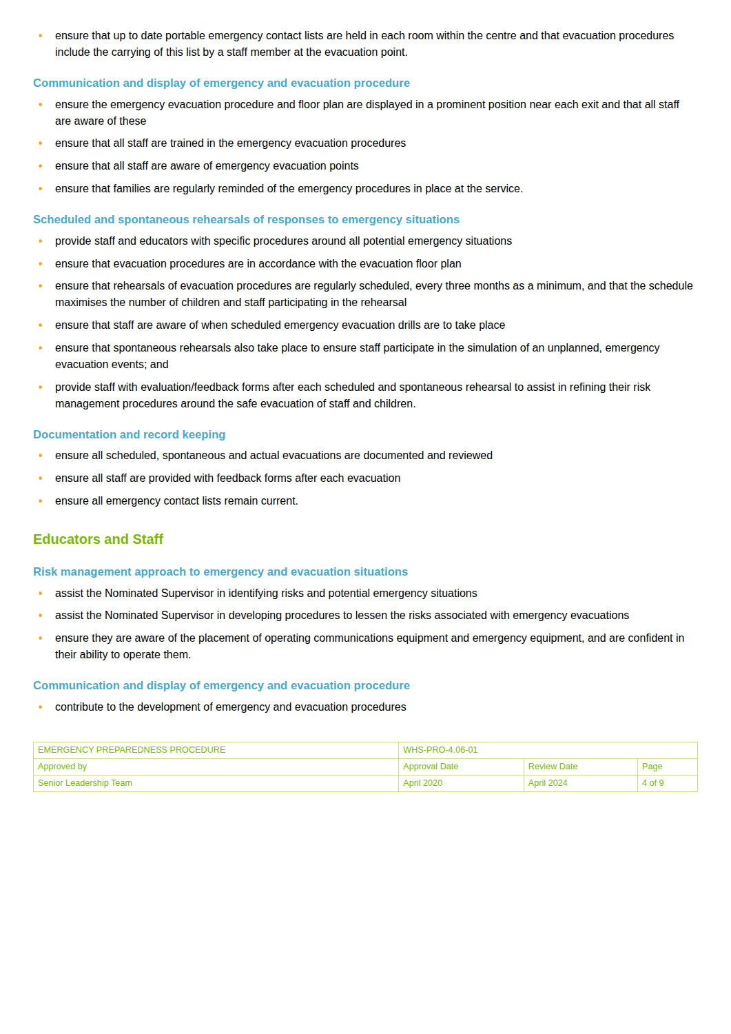ensure that up to date portable emergency contact lists are held in each room within the centre and that evacuation procedures include the carrying of this list by a staff member at the evacuation point.
Communication and display of emergency and evacuation procedure
ensure the emergency evacuation procedure and floor plan are displayed in a prominent position near each exit and that all staff are aware of these
ensure that all staff are trained in the emergency evacuation procedures
ensure that all staff are aware of emergency evacuation points
ensure that families are regularly reminded of the emergency procedures in place at the service.
Scheduled and spontaneous rehearsals of responses to emergency situations
provide staff and educators with specific procedures around all potential emergency situations
ensure that evacuation procedures are in accordance with the evacuation floor plan
ensure that rehearsals of evacuation procedures are regularly scheduled, every three months as a minimum, and that the schedule maximises the number of children and staff participating in the rehearsal
ensure that staff are aware of when scheduled emergency evacuation drills are to take place
ensure that spontaneous rehearsals also take place to ensure staff participate in the simulation of an unplanned, emergency evacuation events; and
provide staff with evaluation/feedback forms after each scheduled and spontaneous rehearsal to assist in refining their risk management procedures around the safe evacuation of staff and children.
Documentation and record keeping
ensure all scheduled, spontaneous and actual evacuations are documented and reviewed
ensure all staff are provided with feedback forms after each evacuation
ensure all emergency contact lists remain current.
Educators and Staff
Risk management approach to emergency and evacuation situations
assist the Nominated Supervisor in identifying risks and potential emergency situations
assist the Nominated Supervisor in developing procedures to lessen the risks associated with emergency evacuations
ensure they are aware of the placement of operating communications equipment and emergency equipment, and are confident in their ability to operate them.
Communication and display of emergency and evacuation procedure
contribute to the development of emergency and evacuation procedures
| EMERGENCY PREPAREDNESS PROCEDURE | WHS-PRO-4.06-01 |
| Approved by | Approval Date | Review Date | Page |
| Senior Leadership Team | April 2020 | April 2024 | 4 of 9 |